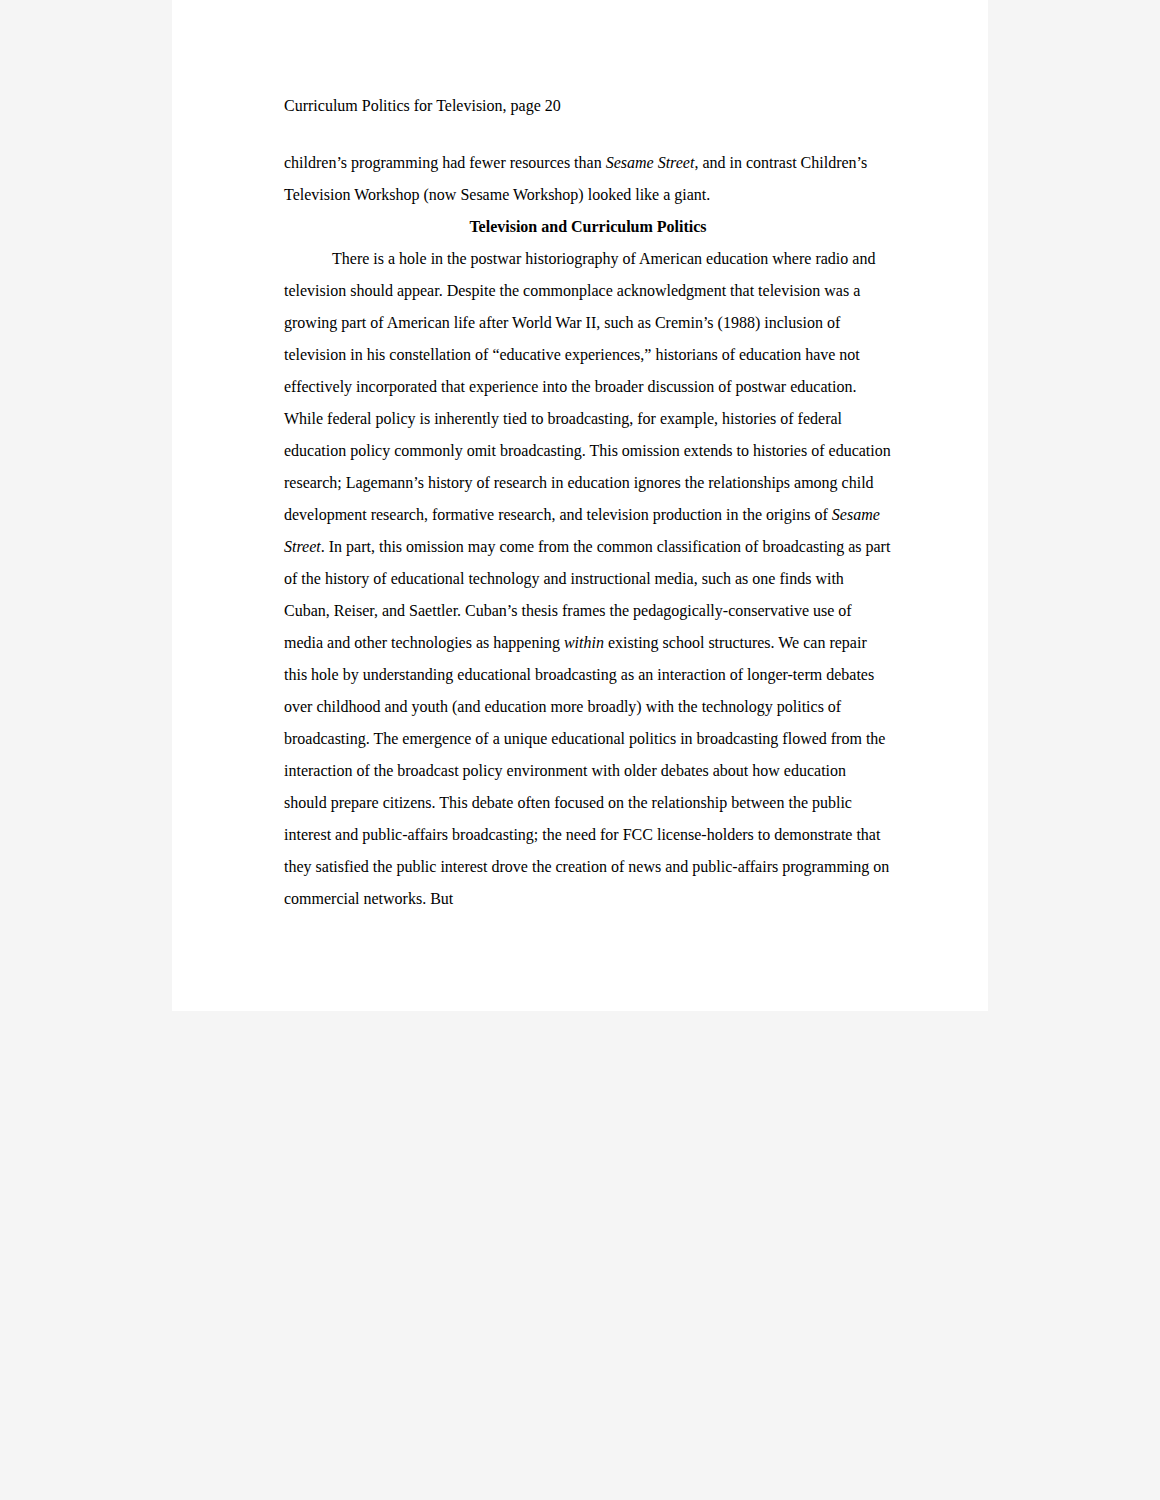Curriculum Politics for Television, page 20
children’s programming had fewer resources than Sesame Street, and in contrast Children’s Television Workshop (now Sesame Workshop) looked like a giant.
Television and Curriculum Politics
There is a hole in the postwar historiography of American education where radio and television should appear. Despite the commonplace acknowledgment that television was a growing part of American life after World War II, such as Cremin’s (1988) inclusion of television in his constellation of “educative experiences,” historians of education have not effectively incorporated that experience into the broader discussion of postwar education. While federal policy is inherently tied to broadcasting, for example, histories of federal education policy commonly omit broadcasting. This omission extends to histories of education research; Lagemann’s history of research in education ignores the relationships among child development research, formative research, and television production in the origins of Sesame Street. In part, this omission may come from the common classification of broadcasting as part of the history of educational technology and instructional media, such as one finds with Cuban, Reiser, and Saettler. Cuban’s thesis frames the pedagogically-conservative use of media and other technologies as happening within existing school structures. We can repair this hole by understanding educational broadcasting as an interaction of longer-term debates over childhood and youth (and education more broadly) with the technology politics of broadcasting. The emergence of a unique educational politics in broadcasting flowed from the interaction of the broadcast policy environment with older debates about how education should prepare citizens. This debate often focused on the relationship between the public interest and public-affairs broadcasting; the need for FCC license-holders to demonstrate that they satisfied the public interest drove the creation of news and public-affairs programming on commercial networks. But